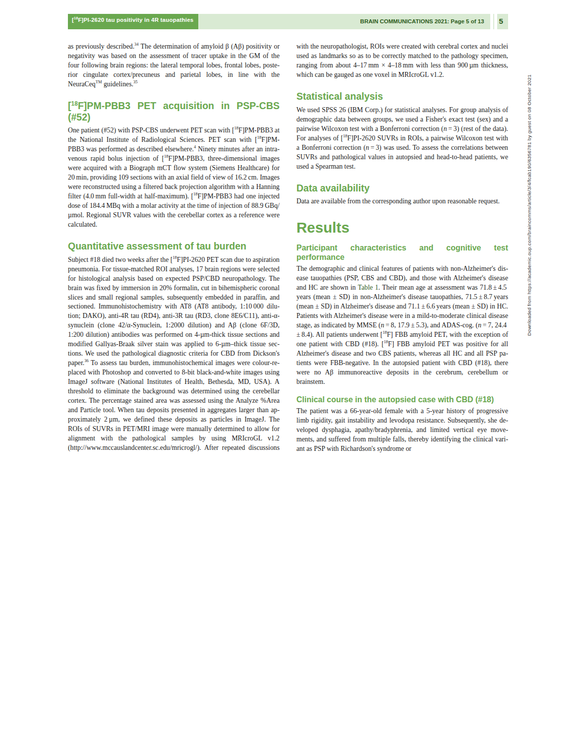[18F]PI-2620 tau positivity in 4R tauopathies
BRAIN COMMUNICATIONS 2021: Page 5 of 13
5
Downloaded from https://academic.oup.com/braincomms/article/3/4/fcab190/6356781 by guest on 08 October 2021
as previously described.34 The determination of amyloid β (Aβ) positivity or negativity was based on the assessment of tracer uptake in the GM of the four following brain regions: the lateral temporal lobes, frontal lobes, posterior cingulate cortex/precuneus and parietal lobes, in line with the NeuraCeqTM guidelines.35
[18F]PM-PBB3 PET acquisition in PSP-CBS (#52)
One patient (#52) with PSP-CBS underwent PET scan with [18F]PM-PBB3 at the National Institute of Radiological Sciences. PET scan with [18F]PM-PBB3 was performed as described elsewhere.4 Ninety minutes after an intravenous rapid bolus injection of [18F]PM-PBB3, three-dimensional images were acquired with a Biograph mCT flow system (Siemens Healthcare) for 20 min, providing 109 sections with an axial field of view of 16.2 cm. Images were reconstructed using a filtered back projection algorithm with a Hanning filter (4.0 mm full-width at half-maximum). [18F]PM-PBB3 had one injected dose of 184.4 MBq with a molar activity at the time of injection of 88.9 GBq/µmol. Regional SUVR values with the cerebellar cortex as a reference were calculated.
Quantitative assessment of tau burden
Subject #18 died two weeks after the [18F]PI-2620 PET scan due to aspiration pneumonia. For tissue-matched ROI analyses, 17 brain regions were selected for histological analysis based on expected PSP/CBD neuropathology. The brain was fixed by immersion in 20% formalin, cut in bihemispheric coronal slices and small regional samples, subsequently embedded in paraffin, and sectioned. Immunohistochemistry with AT8 (AT8 antibody, 1:10 000 dilution; DAKO), anti-4R tau (RD4), anti-3R tau (RD3, clone 8E6/C11), anti-α-synuclein (clone 42/α-Synuclein, 1:2000 dilution) and Aβ (clone 6F/3D, 1:200 dilution) antibodies was performed on 4-µm-thick tissue sections and modified Gallyas-Braak silver stain was applied to 6-µm–thick tissue sections. We used the pathological diagnostic criteria for CBD from Dickson's paper.36 To assess tau burden, immunohistochemical images were colour-replaced with Photoshop and converted to 8-bit black-and-white images using ImageJ software (National Institutes of Health, Bethesda, MD, USA). A threshold to eliminate the background was determined using the cerebellar cortex. The percentage stained area was assessed using the Analyze %Area and Particle tool. When tau deposits presented in aggregates larger than approximately 2 µm, we defined these deposits as particles in ImageJ. The ROIs of SUVRs in PET/MRI image were manually determined to allow for alignment with the pathological samples by using MRIcroGL v1.2 (http://www.mccauslandcenter.sc.edu/mricrogl/). After repeated discussions with the neuropathologist, ROIs were created with cerebral cortex and nuclei used as landmarks so as to be correctly matched to the pathology specimen, ranging from about 4–17 mm × 4–18 mm with less than 900 µm thickness, which can be gauged as one voxel in MRIcroGL v1.2.
Statistical analysis
We used SPSS 26 (IBM Corp.) for statistical analyses. For group analysis of demographic data between groups, we used a Fisher's exact test (sex) and a pairwise Wilcoxon test with a Bonferroni correction (n = 3) (rest of the data). For analyses of [18F]PI-2620 SUVRs in ROIs, a pairwise Wilcoxon test with a Bonferroni correction (n = 3) was used. To assess the correlations between SUVRs and pathological values in autopsied and head-to-head patients, we used a Spearman test.
Data availability
Data are available from the corresponding author upon reasonable request.
Results
Participant characteristics and cognitive test performance
The demographic and clinical features of patients with non-Alzheimer's disease tauopathies (PSP, CBS and CBD), and those with Alzheimer's disease and HC are shown in Table 1. Their mean age at assessment was 71.8 ± 4.5 years (mean ± SD) in non-Alzheimer's disease tauopathies, 71.5 ± 8.7 years (mean ± SD) in Alzheimer's disease and 71.1 ± 6.6 years (mean ± SD) in HC. Patients with Alzheimer's disease were in a mild-to-moderate clinical disease stage, as indicated by MMSE (n = 8, 17.9 ± 5.3), and ADAS-cog. (n = 7, 24.4 ± 8.4). All patients underwent [18F] FBB amyloid PET, with the exception of one patient with CBD (#18). [18F] FBB amyloid PET was positive for all Alzheimer's disease and two CBS patients, whereas all HC and all PSP patients were FBB-negative. In the autopsied patient with CBD (#18), there were no Aβ immunoreactive deposits in the cerebrum, cerebellum or brainstem.
Clinical course in the autopsied case with CBD (#18)
The patient was a 66-year-old female with a 5-year history of progressive limb rigidity, gait instability and levodopa resistance. Subsequently, she developed dysphagia, apathy/bradyphrenia, and limited vertical eye movements, and suffered from multiple falls, thereby identifying the clinical variant as PSP with Richardson's syndrome or